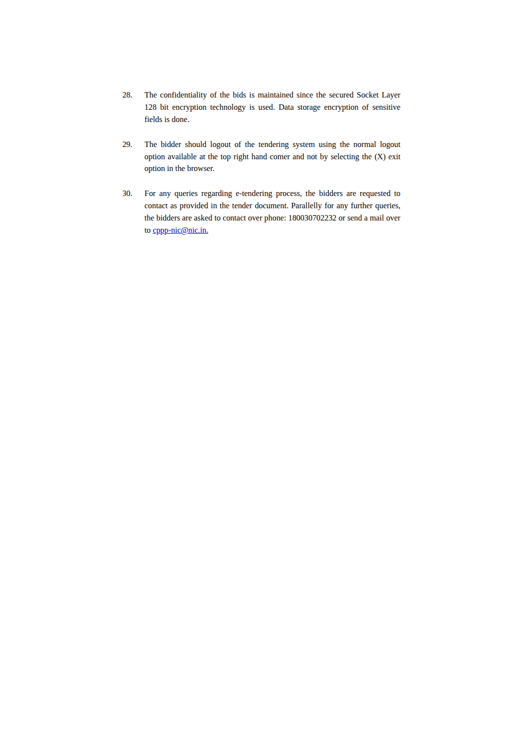The confidentiality of the bids is maintained since the secured Socket Layer 128 bit encryption technology is used. Data storage encryption of sensitive fields is done.
The bidder should logout of the tendering system using the normal logout option available at the top right hand comer and not by selecting the (X) exit option in the browser.
For any queries regarding e-tendering process, the bidders are requested to contact as provided in the tender document. Parallelly for any further queries, the bidders are asked to contact over phone: 180030702232 or send a mail over to cppp-nic@nic.in.